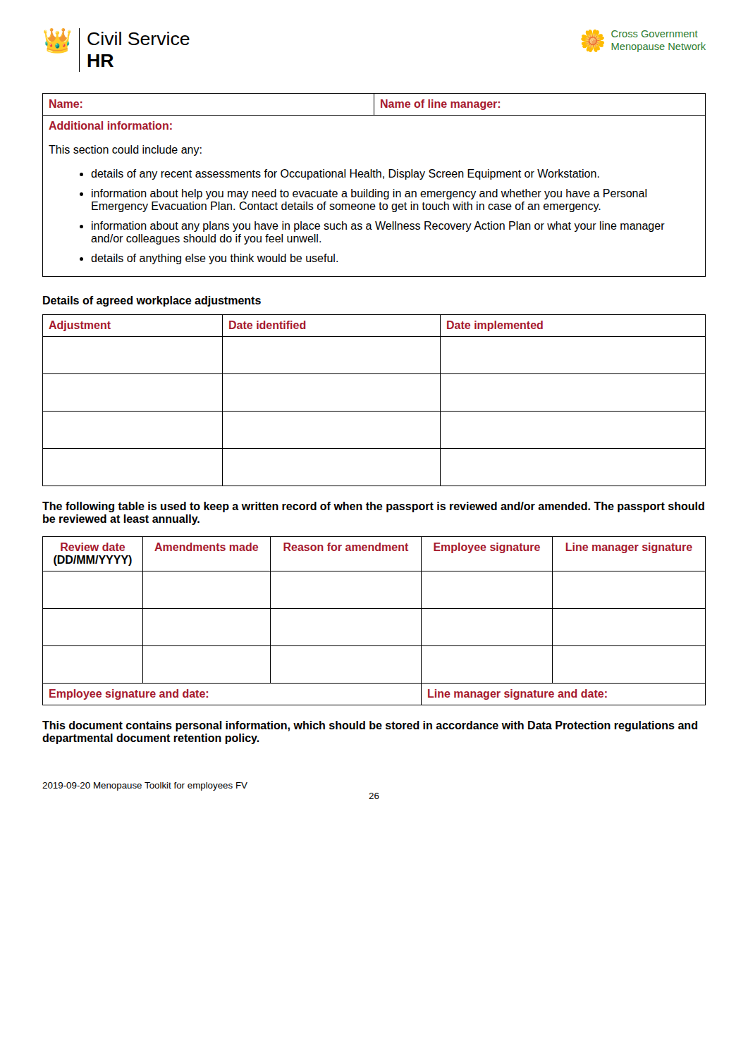👑
Civil Service
HR
🌼
Cross Government
Menopause Network
| Name: | Name of line manager: |
| Additional information: This section could include any: details of any recent assessments for Occupational Health, Display Screen Equipment or Workstation. information about help you may need to evacuate a building in an emergency and whether you have a Personal Emergency Evacuation Plan. Contact details of someone to get in touch with in case of an emergency. information about any plans you have in place such as a Wellness Recovery Action Plan or what your line manager and/or colleagues should do if you feel unwell. details of anything else you think would be useful. |
Details of agreed workplace adjustments
| Adjustment | Date identified | Date implemented |
| --- | --- | --- |
The following table is used to keep a written record of when the passport is reviewed and/or amended. The passport should be reviewed at least annually.
| Review date (DD/MM/YYYY) | Amendments made | Reason for amendment | Employee signature | Line manager signature |
| --- | --- | --- | --- | --- |
| Employee signature and date: | Line manager signature and date: |
This document contains personal information, which should be stored in accordance with Data Protection regulations and departmental document retention policy.
2019-09-20 Menopause Toolkit for employees FV
26